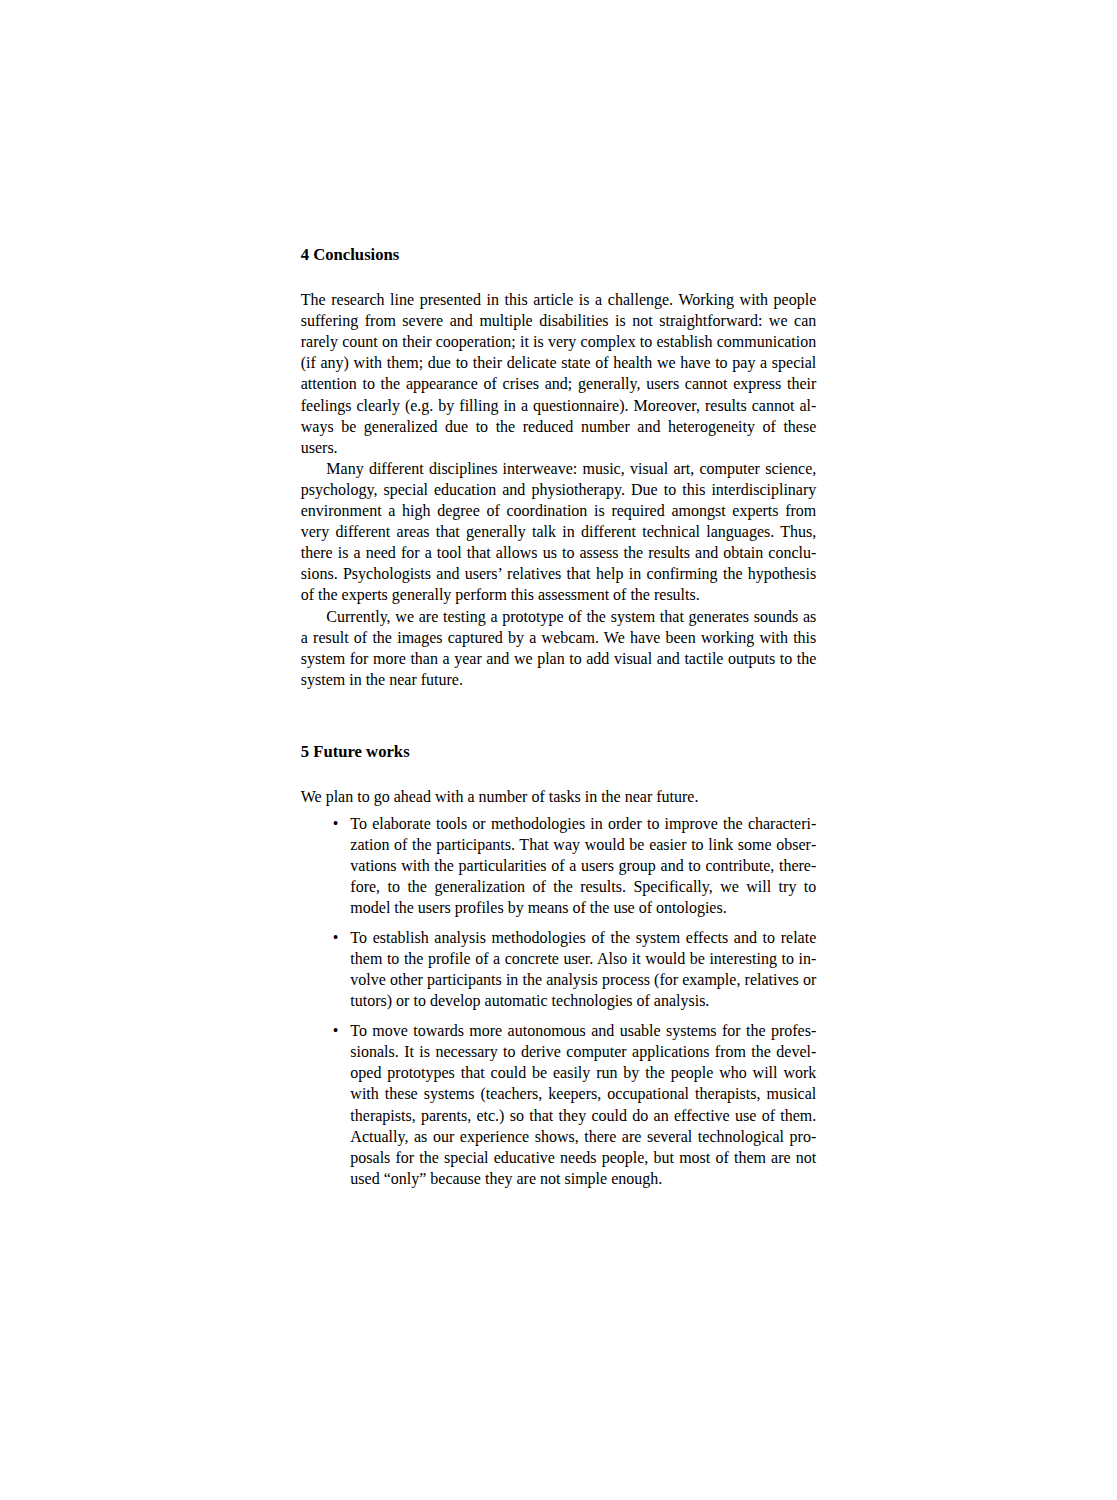4 Conclusions
The research line presented in this article is a challenge. Working with people suffering from severe and multiple disabilities is not straightforward: we can rarely count on their cooperation; it is very complex to establish communication (if any) with them; due to their delicate state of health we have to pay a special attention to the appearance of crises and; generally, users cannot express their feelings clearly (e.g. by filling in a questionnaire). Moreover, results cannot always be generalized due to the reduced number and heterogeneity of these users.
Many different disciplines interweave: music, visual art, computer science, psychology, special education and physiotherapy. Due to this interdisciplinary environment a high degree of coordination is required amongst experts from very different areas that generally talk in different technical languages. Thus, there is a need for a tool that allows us to assess the results and obtain conclusions. Psychologists and users’ relatives that help in confirming the hypothesis of the experts generally perform this assessment of the results.
Currently, we are testing a prototype of the system that generates sounds as a result of the images captured by a webcam. We have been working with this system for more than a year and we plan to add visual and tactile outputs to the system in the near future.
5 Future works
We plan to go ahead with a number of tasks in the near future.
To elaborate tools or methodologies in order to improve the characterization of the participants. That way would be easier to link some observations with the particularities of a users group and to contribute, therefore, to the generalization of the results. Specifically, we will try to model the users profiles by means of the use of ontologies.
To establish analysis methodologies of the system effects and to relate them to the profile of a concrete user. Also it would be interesting to involve other participants in the analysis process (for example, relatives or tutors) or to develop automatic technologies of analysis.
To move towards more autonomous and usable systems for the professionals. It is necessary to derive computer applications from the developed prototypes that could be easily run by the people who will work with these systems (teachers, keepers, occupational therapists, musical therapists, parents, etc.) so that they could do an effective use of them. Actually, as our experience shows, there are several technological proposals for the special educative needs people, but most of them are not used “only” because they are not simple enough.